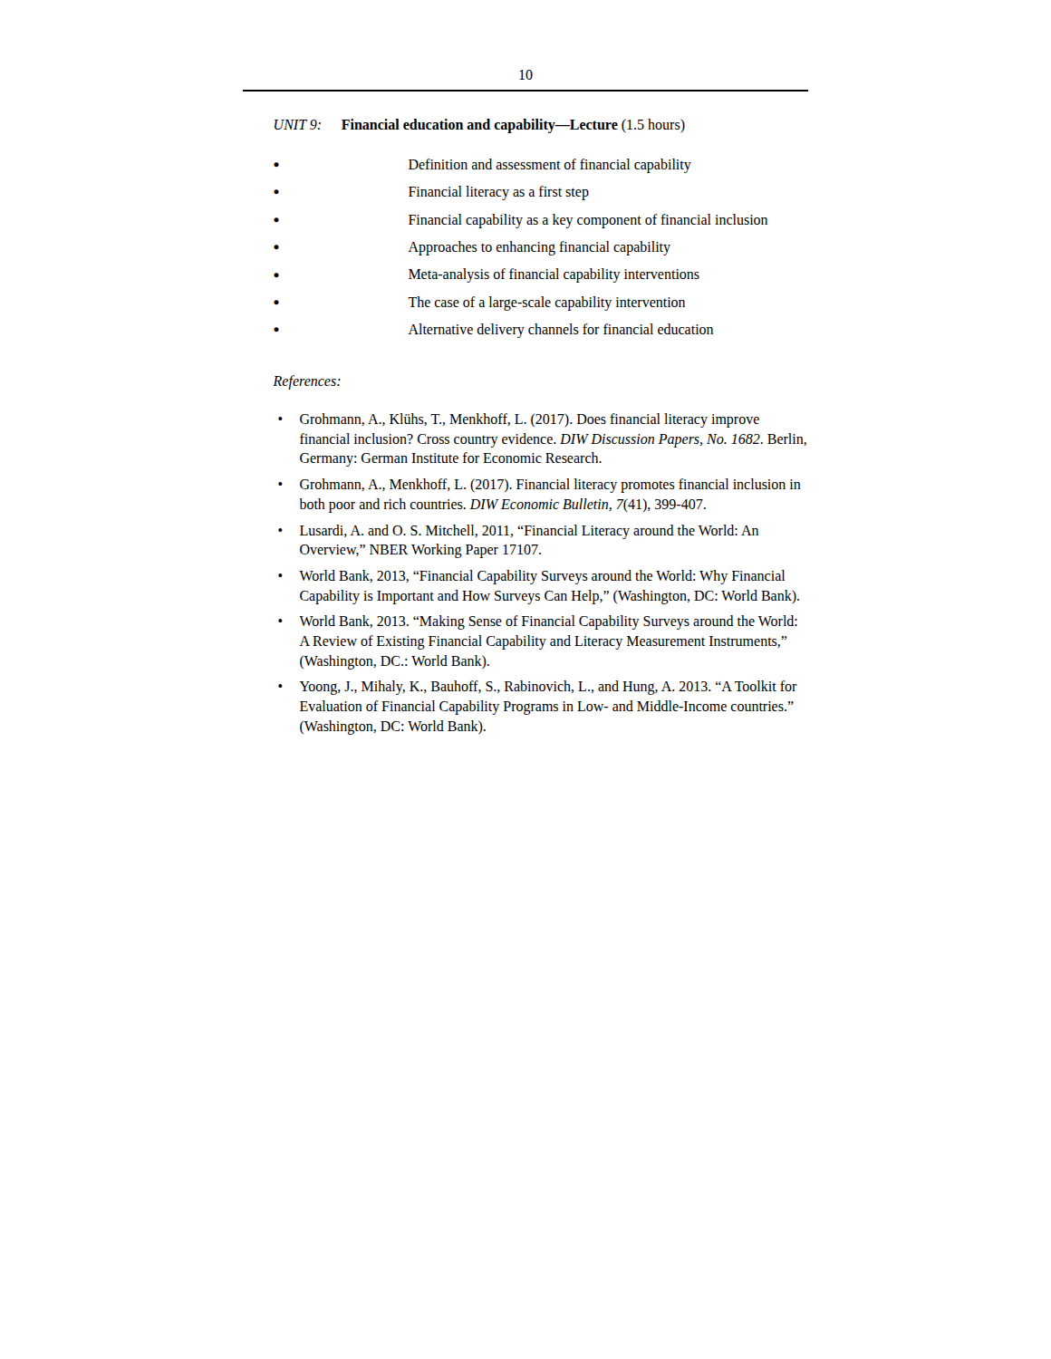10
UNIT 9: Financial education and capability—Lecture (1.5 hours)
Definition and assessment of financial capability
Financial literacy as a first step
Financial capability as a key component of financial inclusion
Approaches to enhancing financial capability
Meta-analysis of financial capability interventions
The case of a large-scale capability intervention
Alternative delivery channels for financial education
References:
Grohmann, A., Klühs, T., Menkhoff, L. (2017). Does financial literacy improve financial inclusion? Cross country evidence. DIW Discussion Papers, No. 1682. Berlin, Germany: German Institute for Economic Research.
Grohmann, A., Menkhoff, L. (2017). Financial literacy promotes financial inclusion in both poor and rich countries. DIW Economic Bulletin, 7(41), 399-407.
Lusardi, A. and O. S. Mitchell, 2011, “Financial Literacy around the World: An Overview,” NBER Working Paper 17107.
World Bank, 2013, “Financial Capability Surveys around the World: Why Financial Capability is Important and How Surveys Can Help,” (Washington, DC: World Bank).
World Bank, 2013. “Making Sense of Financial Capability Surveys around the World: A Review of Existing Financial Capability and Literacy Measurement Instruments,” (Washington, DC.: World Bank).
Yoong, J., Mihaly, K., Bauhoff, S., Rabinovich, L., and Hung, A. 2013. “A Toolkit for Evaluation of Financial Capability Programs in Low- and Middle-Income countries.” (Washington, DC: World Bank).